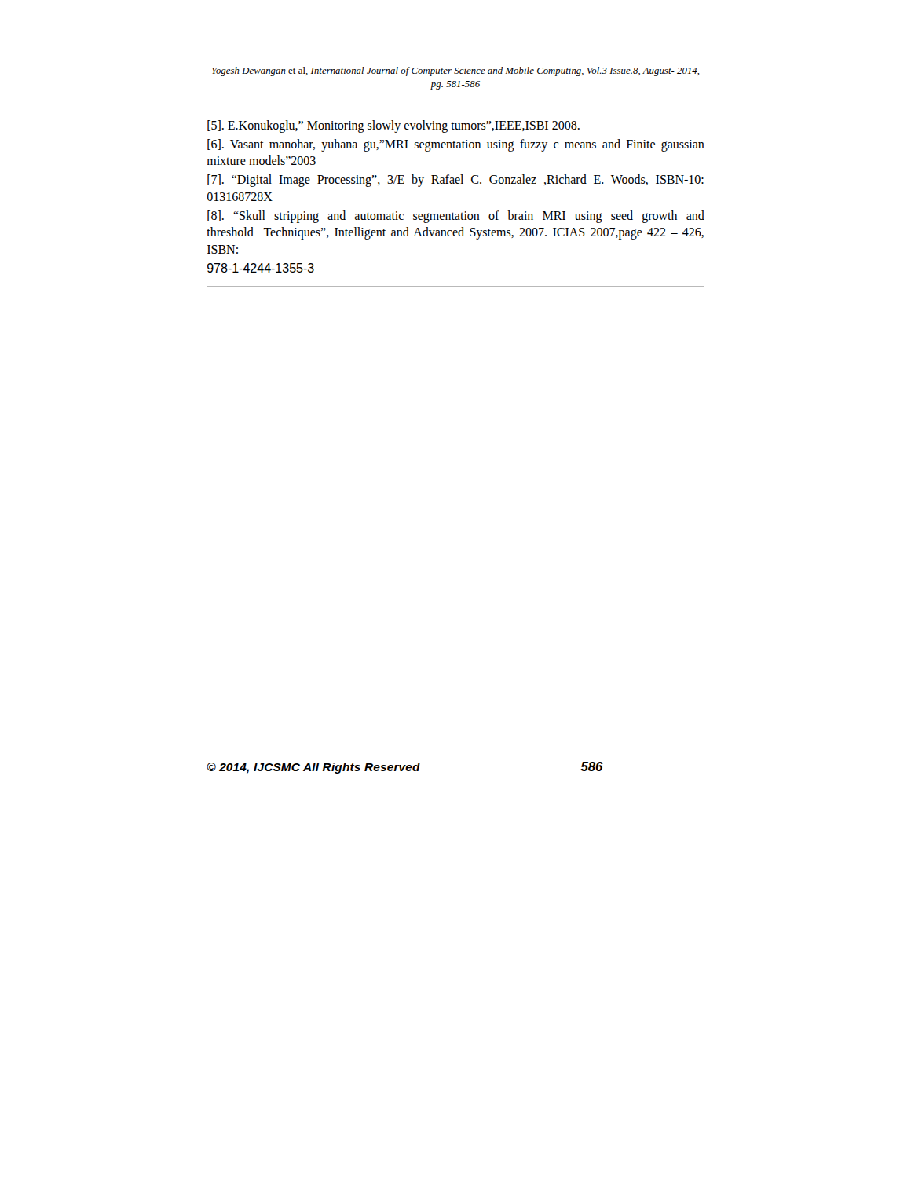Yogesh Dewangan et al, International Journal of Computer Science and Mobile Computing, Vol.3 Issue.8, August- 2014, pg. 581-586
[5]. E.Konukoglu,” Monitoring slowly evolving tumors”,IEEE,ISBI 2008.
[6]. Vasant manohar, yuhana gu,”MRI segmentation using fuzzy c means and Finite gaussian mixture models”2003
[7]. “Digital Image Processing”, 3/E by Rafael C. Gonzalez ,Richard E. Woods, ISBN-10: 013168728X
[8]. “Skull stripping and automatic segmentation of brain MRI using seed growth and threshold Techniques”, Intelligent and Advanced Systems, 2007. ICIAS 2007,page 422 – 426, ISBN:
978-1-4244-1355-3
© 2014, IJCSMC All Rights Reserved
586